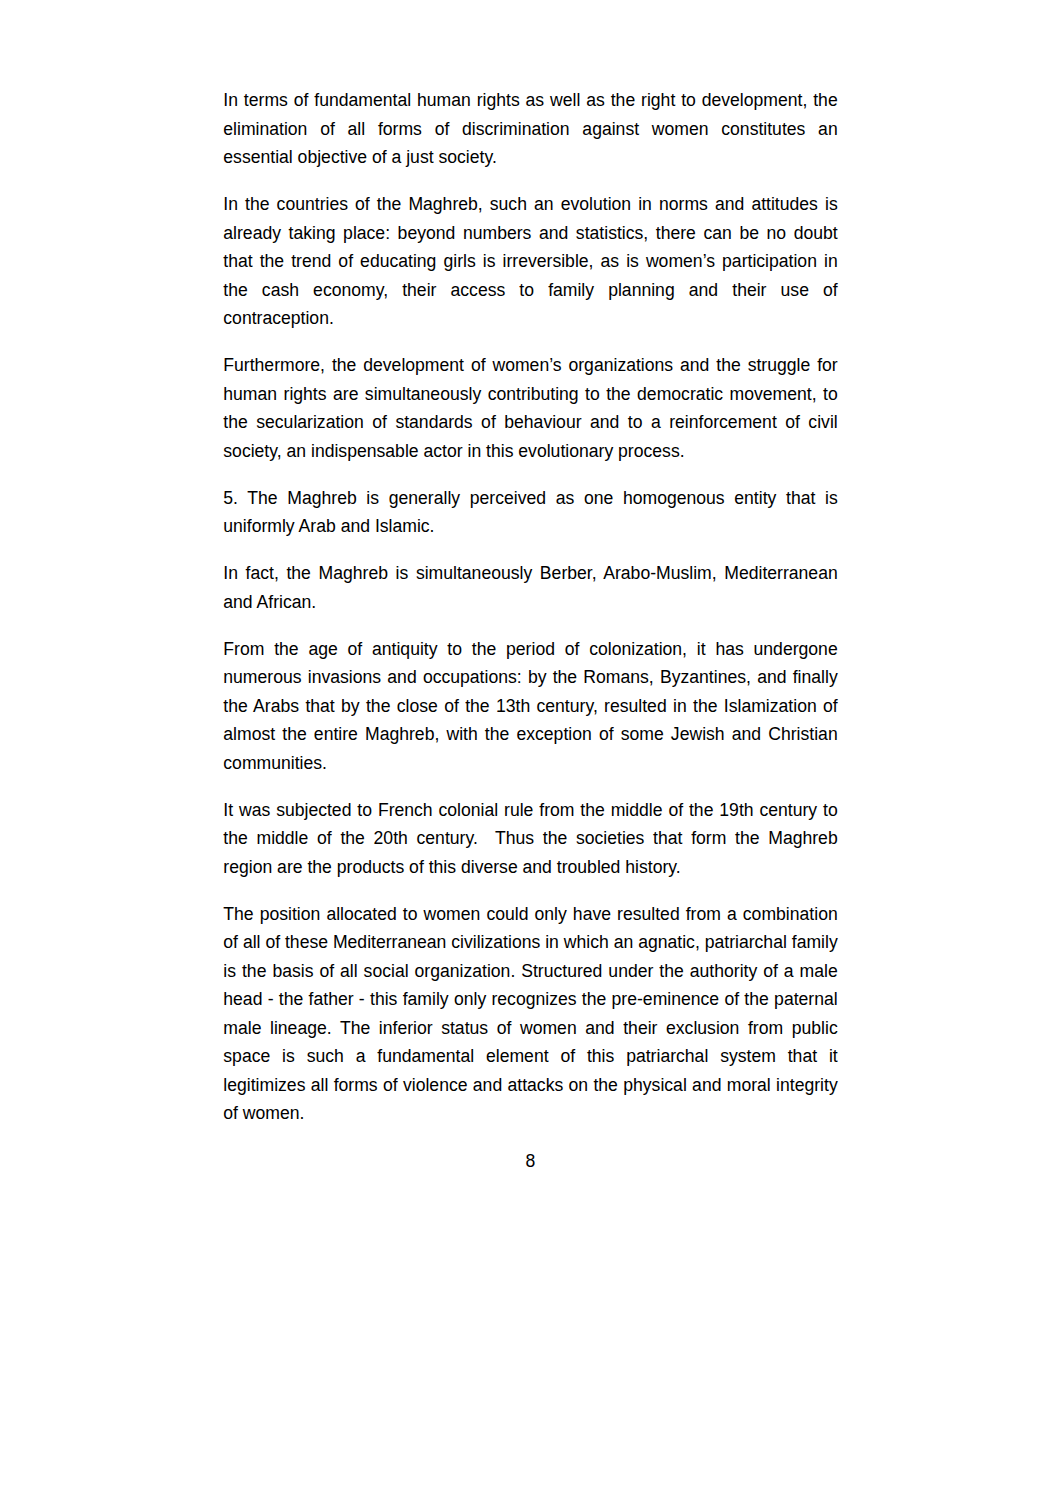In terms of fundamental human rights as well as the right to development, the elimination of all forms of discrimination against women constitutes an essential objective of a just society.
In the countries of the Maghreb, such an evolution in norms and attitudes is already taking place: beyond numbers and statistics, there can be no doubt that the trend of educating girls is irreversible, as is women’s participation in the cash economy, their access to family planning and their use of contraception.
Furthermore, the development of women’s organizations and the struggle for human rights are simultaneously contributing to the democratic movement, to the secularization of standards of behaviour and to a reinforcement of civil society, an indispensable actor in this evolutionary process.
5. The Maghreb is generally perceived as one homogenous entity that is uniformly Arab and Islamic.
In fact, the Maghreb is simultaneously Berber, Arabo-Muslim, Mediterranean and African.
From the age of antiquity to the period of colonization, it has undergone numerous invasions and occupations: by the Romans, Byzantines, and finally the Arabs that by the close of the 13th century, resulted in the Islamization of almost the entire Maghreb, with the exception of some Jewish and Christian communities.
It was subjected to French colonial rule from the middle of the 19th century to the middle of the 20th century. Thus the societies that form the Maghreb region are the products of this diverse and troubled history.
The position allocated to women could only have resulted from a combination of all of these Mediterranean civilizations in which an agnatic, patriarchal family is the basis of all social organization. Structured under the authority of a male head - the father - this family only recognizes the pre-eminence of the paternal male lineage. The inferior status of women and their exclusion from public space is such a fundamental element of this patriarchal system that it legitimizes all forms of violence and attacks on the physical and moral integrity of women.
8